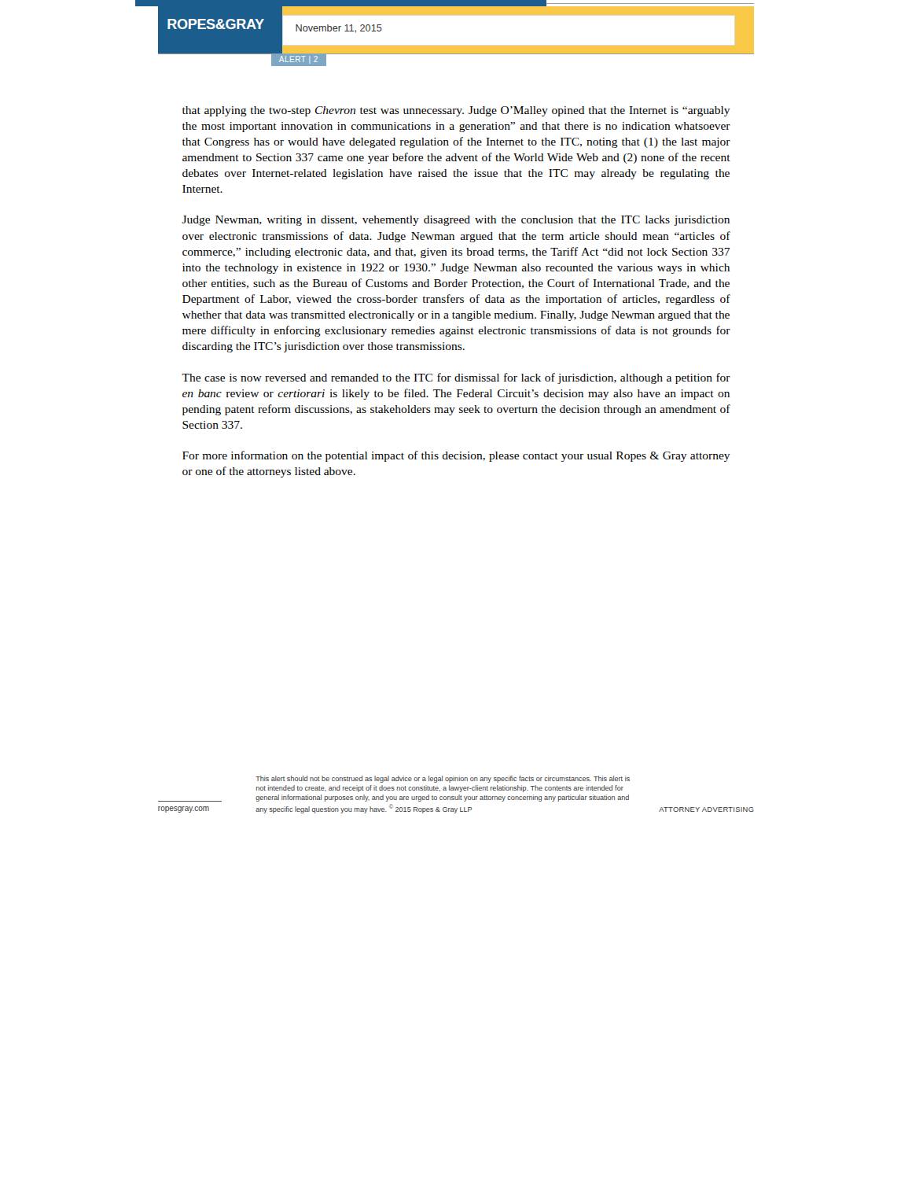ROPES&GRAY
November 11, 2015
ALERT | 2
that applying the two-step Chevron test was unnecessary. Judge O’Malley opined that the Internet is “arguably the most important innovation in communications in a generation” and that there is no indication whatsoever that Congress has or would have delegated regulation of the Internet to the ITC, noting that (1) the last major amendment to Section 337 came one year before the advent of the World Wide Web and (2) none of the recent debates over Internet-related legislation have raised the issue that the ITC may already be regulating the Internet.
Judge Newman, writing in dissent, vehemently disagreed with the conclusion that the ITC lacks jurisdiction over electronic transmissions of data. Judge Newman argued that the term article should mean “articles of commerce,” including electronic data, and that, given its broad terms, the Tariff Act “did not lock Section 337 into the technology in existence in 1922 or 1930.” Judge Newman also recounted the various ways in which other entities, such as the Bureau of Customs and Border Protection, the Court of International Trade, and the Department of Labor, viewed the cross-border transfers of data as the importation of articles, regardless of whether that data was transmitted electronically or in a tangible medium. Finally, Judge Newman argued that the mere difficulty in enforcing exclusionary remedies against electronic transmissions of data is not grounds for discarding the ITC’s jurisdiction over those transmissions.
The case is now reversed and remanded to the ITC for dismissal for lack of jurisdiction, although a petition for en banc review or certiorari is likely to be filed. The Federal Circuit’s decision may also have an impact on pending patent reform discussions, as stakeholders may seek to overturn the decision through an amendment of Section 337.
For more information on the potential impact of this decision, please contact your usual Ropes & Gray attorney or one of the attorneys listed above.
ropesgray.com
This alert should not be construed as legal advice or a legal opinion on any specific facts or circumstances. This alert is not intended to create, and receipt of it does not constitute, a lawyer-client relationship. The contents are intended for general informational purposes only, and you are urged to consult your attorney concerning any particular situation and any specific legal question you may have. © 2015 Ropes & Gray LLP
ATTORNEY ADVERTISING